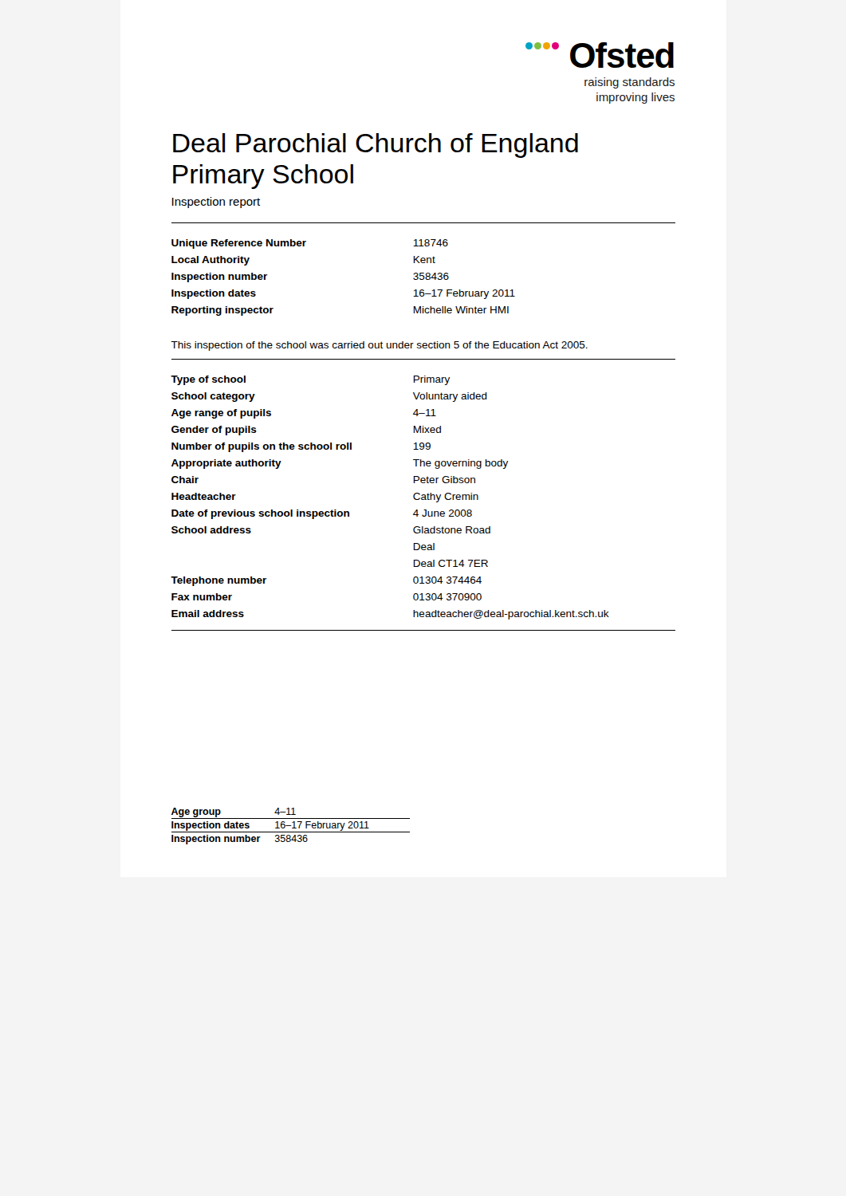Ofsted
raising standards
improving lives
Deal Parochial Church of England Primary School
Inspection report
| Unique Reference Number | 118746 |
| Local Authority | Kent |
| Inspection number | 358436 |
| Inspection dates | 16–17 February 2011 |
| Reporting inspector | Michelle Winter HMI |
This inspection of the school was carried out under section 5 of the Education Act 2005.
| Type of school | Primary |
| School category | Voluntary aided |
| Age range of pupils | 4–11 |
| Gender of pupils | Mixed |
| Number of pupils on the school roll | 199 |
| Appropriate authority | The governing body |
| Chair | Peter Gibson |
| Headteacher | Cathy Cremin |
| Date of previous school inspection | 4 June 2008 |
| School address | Gladstone Road |
| | Deal |
| | Deal CT14 7ER |
| Telephone number | 01304 374464 |
| Fax number | 01304 370900 |
| Email address | headteacher@deal-parochial.kent.sch.uk |
| Age group | 4–11 |
| Inspection dates | 16–17 February 2011 |
| Inspection number | 358436 |